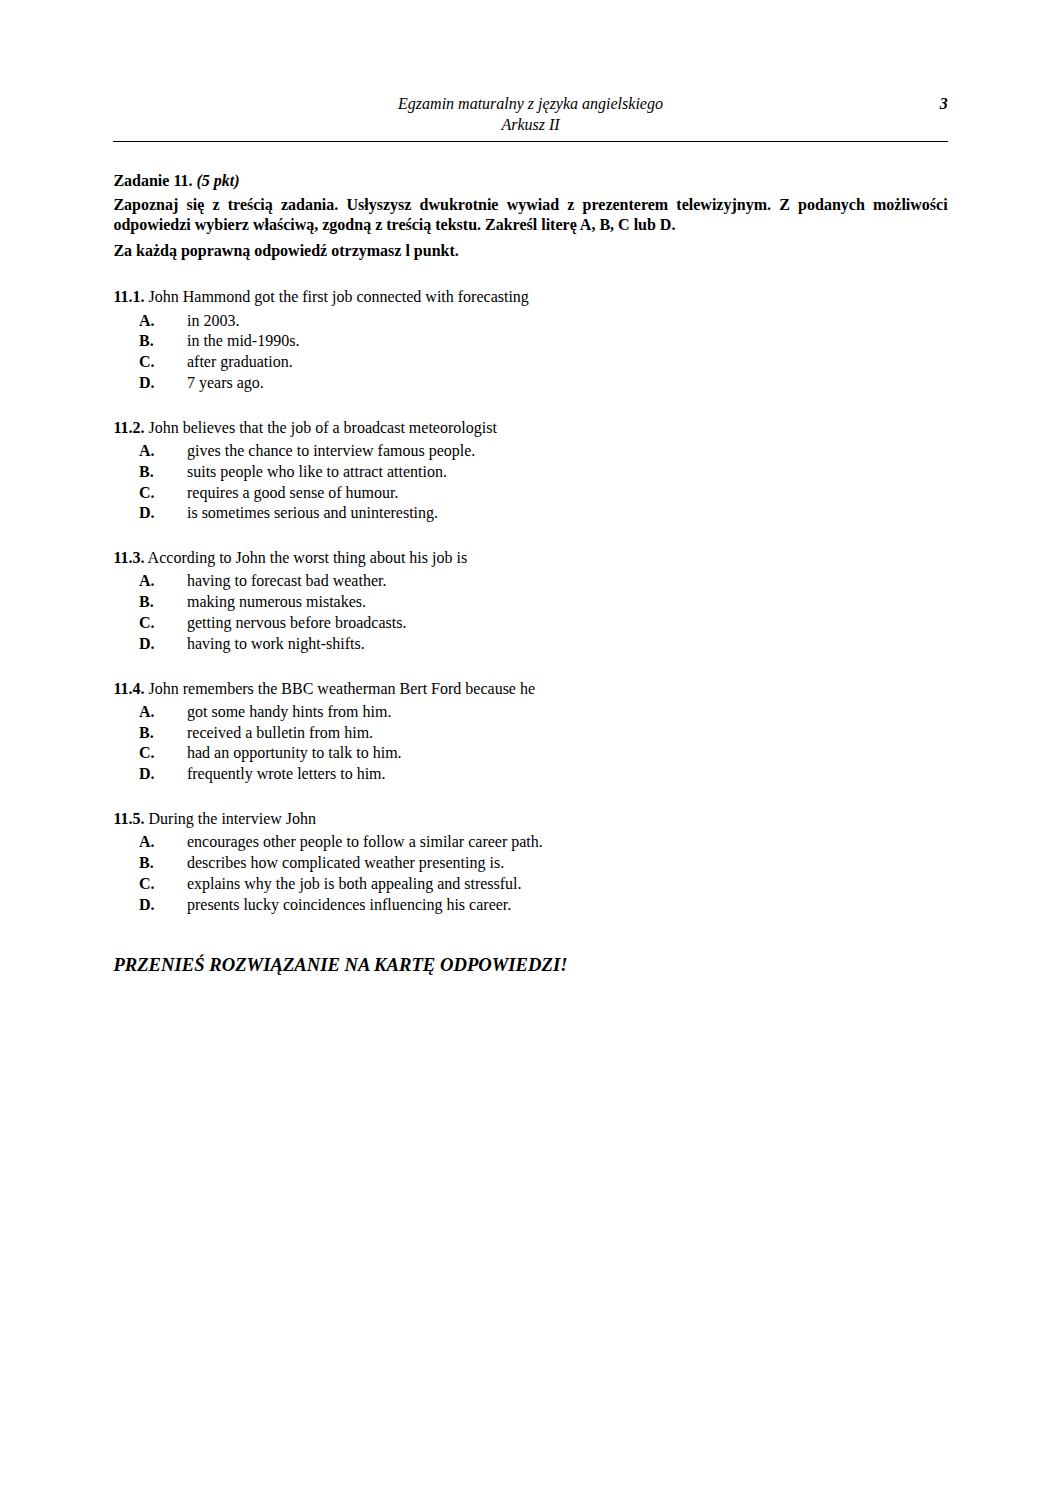3
Egzamin maturalny z języka angielskiego
Arkusz II
Zadanie 11. (5 pkt)
Zapoznaj się z treścią zadania. Usłyszysz dwukrotnie wywiad z prezenterem telewizyjnym. Z podanych możliwości odpowiedzi wybierz właściwą, zgodną z treścią tekstu. Zakreśl literę A, B, C lub D.
Za każdą poprawną odpowiedź otrzymasz l punkt.
11.1. John Hammond got the first job connected with forecasting
A. in 2003.
B. in the mid-1990s.
C. after graduation.
D. 7 years ago.
11.2. John believes that the job of a broadcast meteorologist
A. gives the chance to interview famous people.
B. suits people who like to attract attention.
C. requires a good sense of humour.
D. is sometimes serious and uninteresting.
11.3. According to John the worst thing about his job is
A. having to forecast bad weather.
B. making numerous mistakes.
C. getting nervous before broadcasts.
D. having to work night-shifts.
11.4. John remembers the BBC weatherman Bert Ford because he
A. got some handy hints from him.
B. received a bulletin from him.
C. had an opportunity to talk to him.
D. frequently wrote letters to him.
11.5. During the interview John
A. encourages other people to follow a similar career path.
B. describes how complicated weather presenting is.
C. explains why the job is both appealing and stressful.
D. presents lucky coincidences influencing his career.
PRZENIEŚ ROZWIĄZANIE NA KARTĘ ODPOWIEDZI!